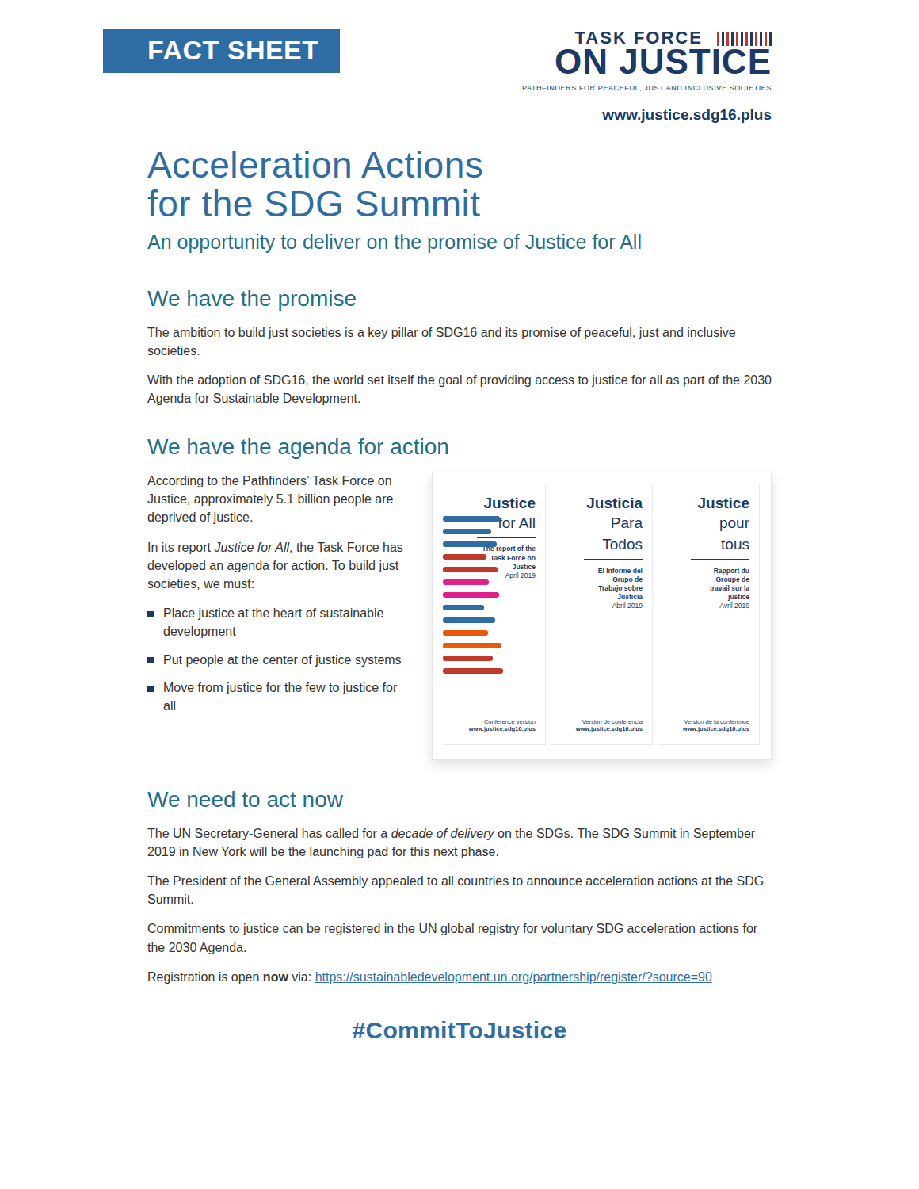FACT SHEET
TASK FORCE
ON JUSTICE
Pathfinders for Peaceful, Just and Inclusive Societies
www.justice.sdg16.plus
Acceleration Actions
for the SDG Summit
An opportunity to deliver on the promise of Justice for All
We have the promise
The ambition to build just societies is a key pillar of SDG16 and its promise of peaceful, just and inclusive societies.
With the adoption of SDG16, the world set itself the goal of providing access to justice for all as part of the 2030 Agenda for Sustainable Development.
We have the agenda for action
According to the Pathfinders’ Task Force on Justice, approximately 5.1 billion people are deprived of justice.
In its report Justice for All, the Task Force has developed an agenda for action. To build just societies, we must:
Place justice at the heart of sustainable development
Put people at the center of justice systems
Move from justice for the few to justice for all
Justice
for All
The report of the
Task Force on Justice
April 2019
Conference version
www.justice.sdg16.plus
Justicia
Para Todos
El Informe del Grupo de
Trabajo sobre Justicia
Abril 2019
Versión de conferencia
www.justice.sdg16.plus
Justice
pour tous
Rapport du Groupe de
travail sur la justice
Avril 2019
Version de la conference
www.justice.sdg16.plus
We need to act now
The UN Secretary-General has called for a decade of delivery on the SDGs. The SDG Summit in September 2019 in New York will be the launching pad for this next phase.
The President of the General Assembly appealed to all countries to announce acceleration actions at the SDG Summit.
Commitments to justice can be registered in the UN global registry for voluntary SDG acceleration actions for the 2030 Agenda.
Registration is open now via: https://sustainabledevelopment.un.org/partnership/register/?source=90
#CommitToJustice